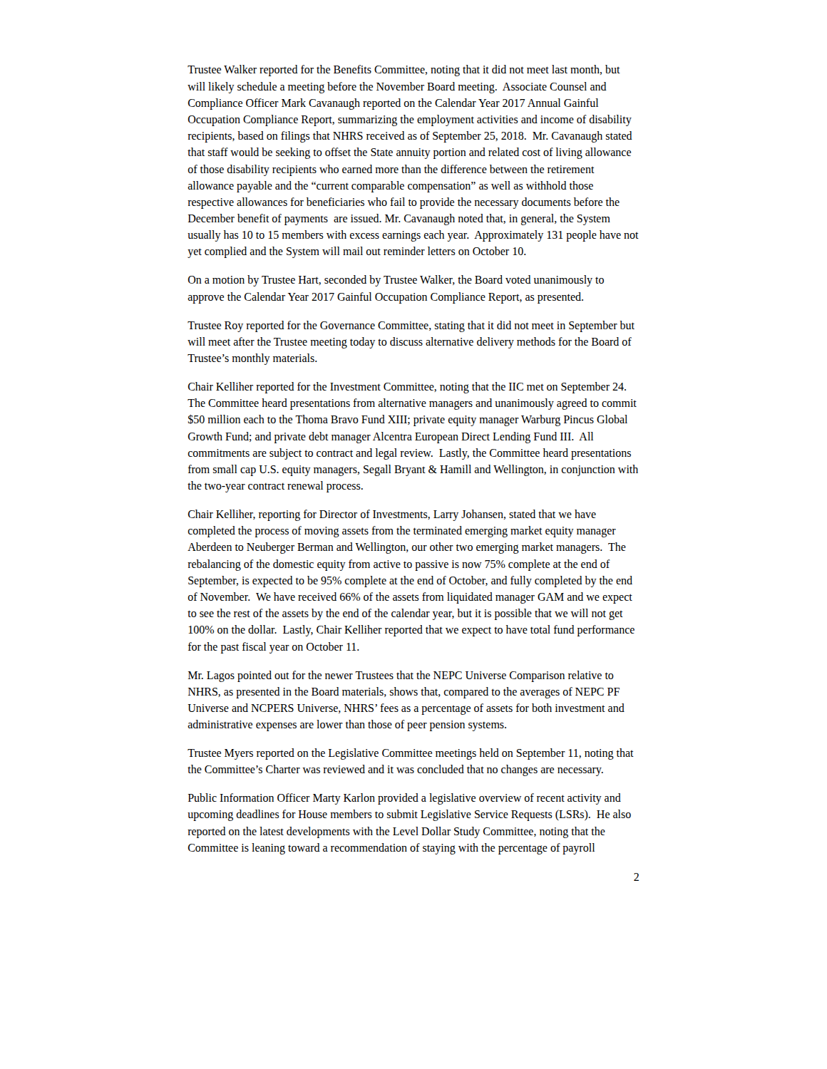Trustee Walker reported for the Benefits Committee, noting that it did not meet last month, but will likely schedule a meeting before the November Board meeting. Associate Counsel and Compliance Officer Mark Cavanaugh reported on the Calendar Year 2017 Annual Gainful Occupation Compliance Report, summarizing the employment activities and income of disability recipients, based on filings that NHRS received as of September 25, 2018. Mr. Cavanaugh stated that staff would be seeking to offset the State annuity portion and related cost of living allowance of those disability recipients who earned more than the difference between the retirement allowance payable and the “current comparable compensation” as well as withhold those respective allowances for beneficiaries who fail to provide the necessary documents before the December benefit of payments are issued. Mr. Cavanaugh noted that, in general, the System usually has 10 to 15 members with excess earnings each year. Approximately 131 people have not yet complied and the System will mail out reminder letters on October 10.
On a motion by Trustee Hart, seconded by Trustee Walker, the Board voted unanimously to approve the Calendar Year 2017 Gainful Occupation Compliance Report, as presented.
Trustee Roy reported for the Governance Committee, stating that it did not meet in September but will meet after the Trustee meeting today to discuss alternative delivery methods for the Board of Trustee’s monthly materials.
Chair Kelliher reported for the Investment Committee, noting that the IIC met on September 24. The Committee heard presentations from alternative managers and unanimously agreed to commit $50 million each to the Thoma Bravo Fund XIII; private equity manager Warburg Pincus Global Growth Fund; and private debt manager Alcentra European Direct Lending Fund III. All commitments are subject to contract and legal review. Lastly, the Committee heard presentations from small cap U.S. equity managers, Segall Bryant & Hamill and Wellington, in conjunction with the two-year contract renewal process.
Chair Kelliher, reporting for Director of Investments, Larry Johansen, stated that we have completed the process of moving assets from the terminated emerging market equity manager Aberdeen to Neuberger Berman and Wellington, our other two emerging market managers. The rebalancing of the domestic equity from active to passive is now 75% complete at the end of September, is expected to be 95% complete at the end of October, and fully completed by the end of November. We have received 66% of the assets from liquidated manager GAM and we expect to see the rest of the assets by the end of the calendar year, but it is possible that we will not get 100% on the dollar. Lastly, Chair Kelliher reported that we expect to have total fund performance for the past fiscal year on October 11.
Mr. Lagos pointed out for the newer Trustees that the NEPC Universe Comparison relative to NHRS, as presented in the Board materials, shows that, compared to the averages of NEPC PF Universe and NCPERS Universe, NHRS’ fees as a percentage of assets for both investment and administrative expenses are lower than those of peer pension systems.
Trustee Myers reported on the Legislative Committee meetings held on September 11, noting that the Committee’s Charter was reviewed and it was concluded that no changes are necessary.
Public Information Officer Marty Karlon provided a legislative overview of recent activity and upcoming deadlines for House members to submit Legislative Service Requests (LSRs). He also reported on the latest developments with the Level Dollar Study Committee, noting that the Committee is leaning toward a recommendation of staying with the percentage of payroll
2